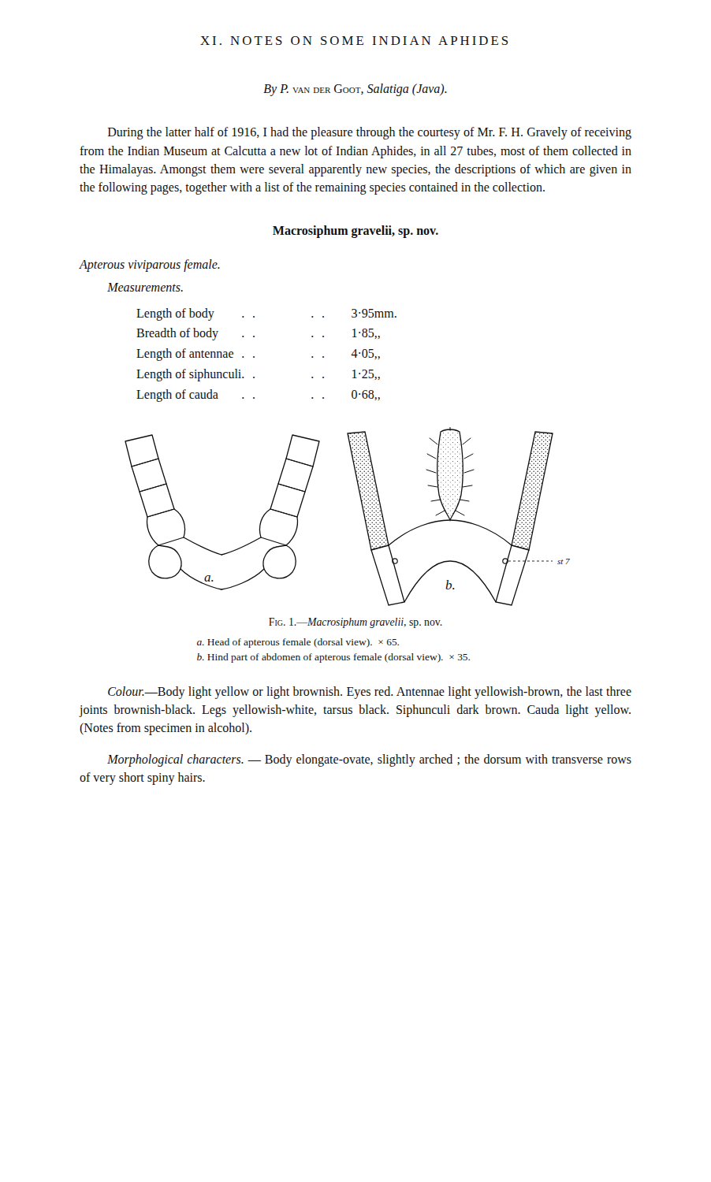XI. NOTES ON SOME INDIAN APHIDES
By P. van der Goot, Salatiga (Java).
During the latter half of 1916, I had the pleasure through the courtesy of Mr. F. H. Gravely of receiving from the Indian Museum at Calcutta a new lot of Indian Aphides, in all 27 tubes, most of them collected in the Himalayas. Amongst them were several apparently new species, the descriptions of which are given in the following pages, together with a list of the remaining species contained in the collection.
Macrosiphum gravelii, sp. nov.
Apterous viviparous female.
Measurements.
| Length of body | . . | . . | 3·95 | mm. |
| Breadth of body | . . | . . | 1·85 | ,, |
| Length of antennae | . . | . . | 4·05 | ,, |
| Length of siphunculi | . . | . . | 1·25 | ,, |
| Length of cauda | . . | . . | 0·68 | ,, |
a. st 7 b.
Fig. 1.—Macrosiphum gravelii, sp. nov. a. Head of apterous female (dorsal view). × 65. b. Hind part of abdomen of apterous female (dorsal view). × 35.
Colour.—Body light yellow or light brownish. Eyes red. Antennae light yellowish-brown, the last three joints brownish-black. Legs yellowish-white, tarsus black. Siphunculi dark brown. Cauda light yellow. (Notes from specimen in alcohol).
Morphological characters. — Body elongate-ovate, slightly arched ; the dorsum with transverse rows of very short spiny hairs.